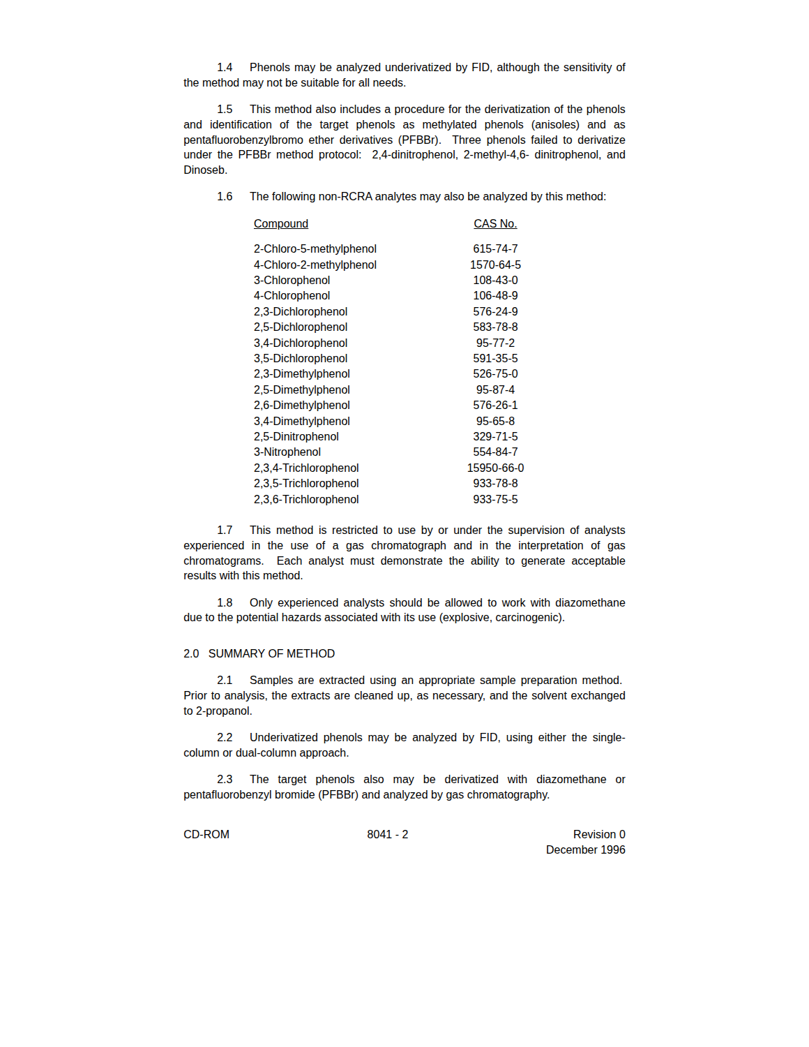1.4 Phenols may be analyzed underivatized by FID, although the sensitivity of the method may not be suitable for all needs.
1.5 This method also includes a procedure for the derivatization of the phenols and identification of the target phenols as methylated phenols (anisoles) and as pentafluorobenzylbromo ether derivatives (PFBBr). Three phenols failed to derivatize under the PFBBr method protocol: 2,4-dinitrophenol, 2-methyl-4,6- dinitrophenol, and Dinoseb.
1.6 The following non-RCRA analytes may also be analyzed by this method:
| Compound | CAS No. |
| --- | --- |
| 2-Chloro-5-methylphenol | 615-74-7 |
| 4-Chloro-2-methylphenol | 1570-64-5 |
| 3-Chlorophenol | 108-43-0 |
| 4-Chlorophenol | 106-48-9 |
| 2,3-Dichlorophenol | 576-24-9 |
| 2,5-Dichlorophenol | 583-78-8 |
| 3,4-Dichlorophenol | 95-77-2 |
| 3,5-Dichlorophenol | 591-35-5 |
| 2,3-Dimethylphenol | 526-75-0 |
| 2,5-Dimethylphenol | 95-87-4 |
| 2,6-Dimethylphenol | 576-26-1 |
| 3,4-Dimethylphenol | 95-65-8 |
| 2,5-Dinitrophenol | 329-71-5 |
| 3-Nitrophenol | 554-84-7 |
| 2,3,4-Trichlorophenol | 15950-66-0 |
| 2,3,5-Trichlorophenol | 933-78-8 |
| 2,3,6-Trichlorophenol | 933-75-5 |
1.7 This method is restricted to use by or under the supervision of analysts experienced in the use of a gas chromatograph and in the interpretation of gas chromatograms. Each analyst must demonstrate the ability to generate acceptable results with this method.
1.8 Only experienced analysts should be allowed to work with diazomethane due to the potential hazards associated with its use (explosive, carcinogenic).
2.0 SUMMARY OF METHOD
2.1 Samples are extracted using an appropriate sample preparation method. Prior to analysis, the extracts are cleaned up, as necessary, and the solvent exchanged to 2-propanol.
2.2 Underivatized phenols may be analyzed by FID, using either the single-column or dual-column approach.
2.3 The target phenols also may be derivatized with diazomethane or pentafluorobenzyl bromide (PFBBr) and analyzed by gas chromatography.
CD-ROM
8041 - 2
Revision 0
December 1996